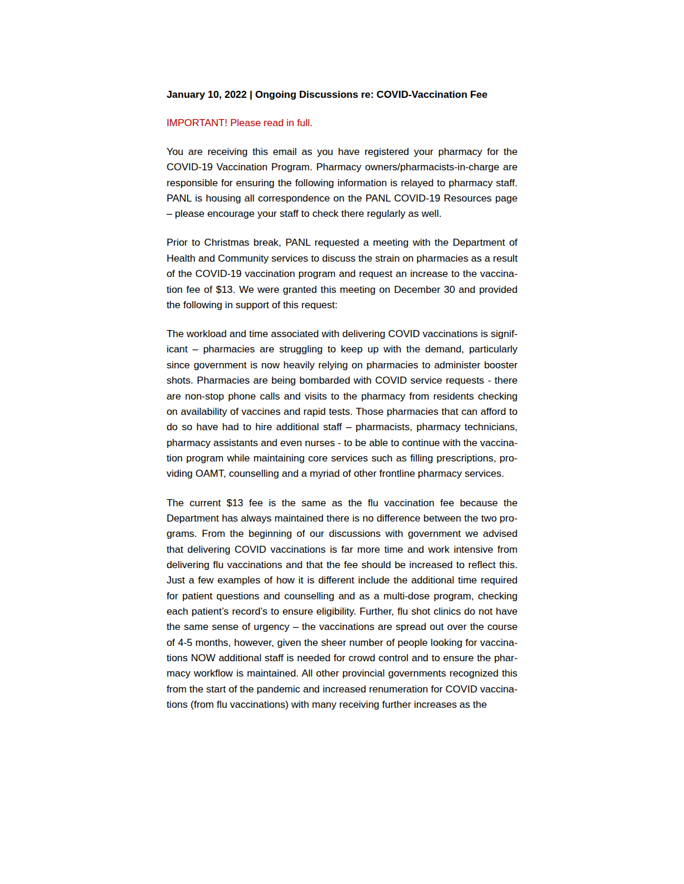January 10, 2022 | Ongoing Discussions re: COVID-Vaccination Fee
IMPORTANT! Please read in full.
You are receiving this email as you have registered your pharmacy for the COVID-19 Vaccination Program. Pharmacy owners/pharmacists-in-charge are responsible for ensuring the following information is relayed to pharmacy staff. PANL is housing all correspondence on the PANL COVID-19 Resources page – please encourage your staff to check there regularly as well.
Prior to Christmas break, PANL requested a meeting with the Department of Health and Community services to discuss the strain on pharmacies as a result of the COVID-19 vaccination program and request an increase to the vaccination fee of $13. We were granted this meeting on December 30 and provided the following in support of this request:
The workload and time associated with delivering COVID vaccinations is significant – pharmacies are struggling to keep up with the demand, particularly since government is now heavily relying on pharmacies to administer booster shots. Pharmacies are being bombarded with COVID service requests - there are non-stop phone calls and visits to the pharmacy from residents checking on availability of vaccines and rapid tests. Those pharmacies that can afford to do so have had to hire additional staff – pharmacists, pharmacy technicians, pharmacy assistants and even nurses - to be able to continue with the vaccination program while maintaining core services such as filling prescriptions, providing OAMT, counselling and a myriad of other frontline pharmacy services.
The current $13 fee is the same as the flu vaccination fee because the Department has always maintained there is no difference between the two programs. From the beginning of our discussions with government we advised that delivering COVID vaccinations is far more time and work intensive from delivering flu vaccinations and that the fee should be increased to reflect this. Just a few examples of how it is different include the additional time required for patient questions and counselling and as a multi-dose program, checking each patient’s record’s to ensure eligibility. Further, flu shot clinics do not have the same sense of urgency – the vaccinations are spread out over the course of 4-5 months, however, given the sheer number of people looking for vaccinations NOW additional staff is needed for crowd control and to ensure the pharmacy workflow is maintained. All other provincial governments recognized this from the start of the pandemic and increased renumeration for COVID vaccinations (from flu vaccinations) with many receiving further increases as the